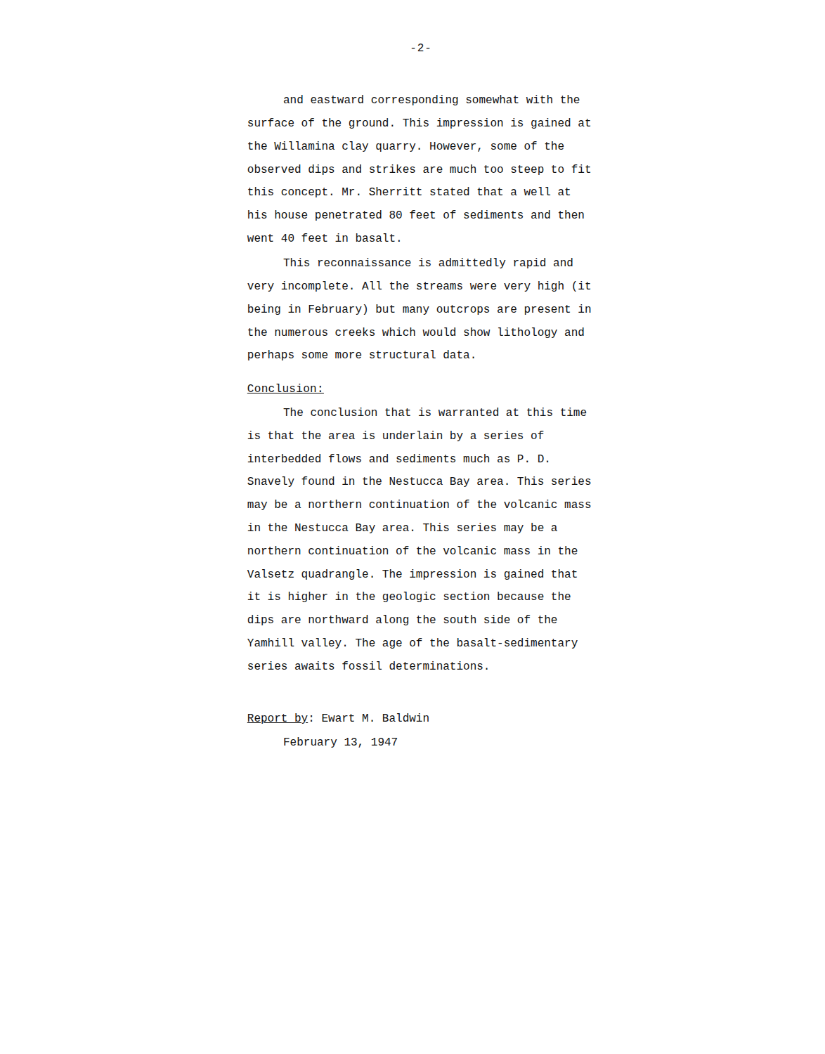-2-
and eastward corresponding somewhat with the surface of the ground. This impression is gained at the Willamina clay quarry. However, some of the observed dips and strikes are much too steep to fit this concept. Mr. Sherritt stated that a well at his house penetrated 80 feet of sediments and then went 40 feet in basalt.
This reconnaissance is admittedly rapid and very incomplete. All the streams were very high (it being in February) but many outcrops are present in the numerous creeks which would show lithology and perhaps some more structural data.
Conclusion:
The conclusion that is warranted at this time is that the area is underlain by a series of interbedded flows and sediments much as P. D. Snavely found in the Nestucca Bay area. This series may be a northern continuation of the volcanic mass in the Nestucca Bay area. This series may be a northern continuation of the volcanic mass in the Valsetz quadrangle. The impression is gained that it is higher in the geologic section because the dips are northward along the south side of the Yamhill valley. The age of the basalt-sedimentary series awaits fossil determinations.
Report by: Ewart M. Baldwin
February 13, 1947